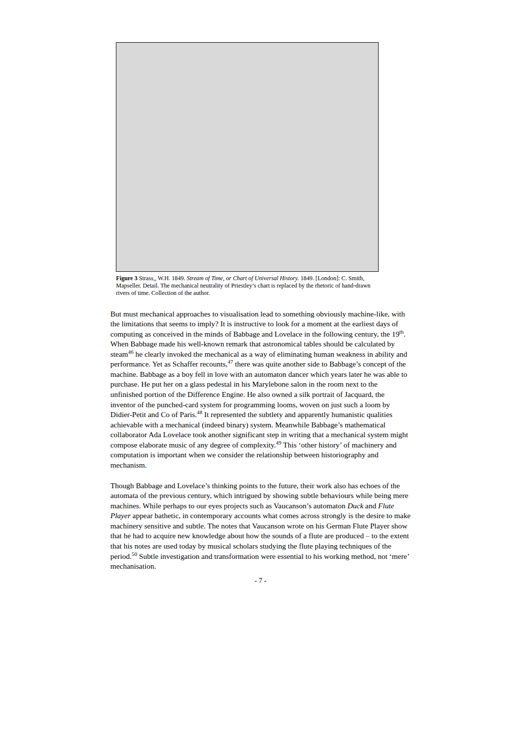Figure 3 Strass,, W.H. 1849. Stream of Time, or Chart of Universal History. 1849. [London]: C. Smith, Mapseller. Detail. The mechanical neutrality of Priestley’s chart is replaced by the rhetoric of hand-drawn rivers of time. Collection of the author.
But must mechanical approaches to visualisation lead to something obviously machine-like, with the limitations that seems to imply? It is instructive to look for a moment at the earliest days of computing as conceived in the minds of Babbage and Lovelace in the following century, the 19th. When Babbage made his well-known remark that astronomical tables should be calculated by steam46 he clearly invoked the mechanical as a way of eliminating human weakness in ability and performance. Yet as Schaffer recounts,47 there was quite another side to Babbage’s concept of the machine. Babbage as a boy fell in love with an automaton dancer which years later he was able to purchase. He put her on a glass pedestal in his Marylebone salon in the room next to the unfinished portion of the Difference Engine. He also owned a silk portrait of Jacquard, the inventor of the punched-card system for programming looms, woven on just such a loom by Didier-Petit and Co of Paris.48 It represented the subtlety and apparently humanistic qualities achievable with a mechanical (indeed binary) system. Meanwhile Babbage’s mathematical collaborator Ada Lovelace took another significant step in writing that a mechanical system might compose elaborate music of any degree of complexity.49 This ‘other history’ of machinery and computation is important when we consider the relationship between historiography and mechanism.
Though Babbage and Lovelace’s thinking points to the future, their work also has echoes of the automata of the previous century, which intrigued by showing subtle behaviours while being mere machines. While perhaps to our eyes projects such as Vaucanson’s automaton Duck and Flute Player appear bathetic, in contemporary accounts what comes across strongly is the desire to make machinery sensitive and subtle. The notes that Vaucanson wrote on his German Flute Player show that he had to acquire new knowledge about how the sounds of a flute are produced – to the extent that his notes are used today by musical scholars studying the flute playing techniques of the period.50 Subtle investigation and transformation were essential to his working method, not ‘mere’ mechanisation.
- 7 -